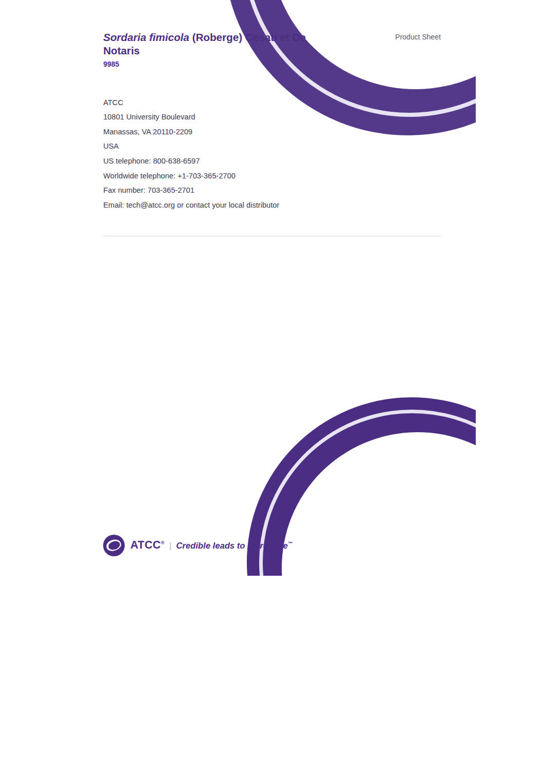Sordaria fimicola (Roberge) Cesati et De Notaris
9985
Product Sheet
ATCC
10801 University Boulevard
Manassas, VA 20110-2209
USA
US telephone: 800-638-6597
Worldwide telephone: +1-703-365-2700
Fax number: 703-365-2701
Email: tech@atcc.org or contact your local distributor
ATCC® | Credible leads to Incredible™
www.atcc.org Page 5 of 5